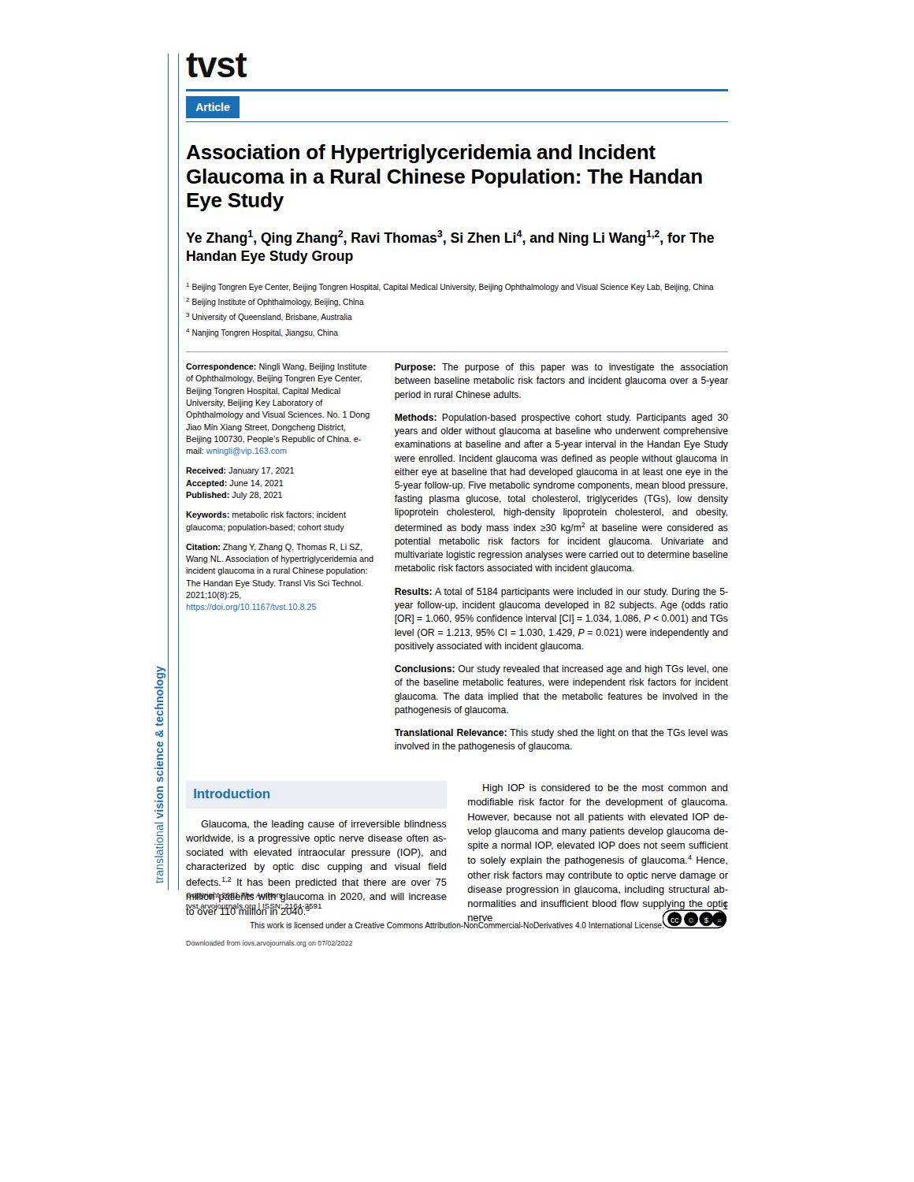translational vision science & technology
tvst
Article
Association of Hypertriglyceridemia and Incident Glaucoma in a Rural Chinese Population: The Handan Eye Study
Ye Zhang1, Qing Zhang2, Ravi Thomas3, Si Zhen Li4, and Ning Li Wang1,2, for The Handan Eye Study Group
1 Beijing Tongren Eye Center, Beijing Tongren Hospital, Capital Medical University, Beijing Ophthalmology and Visual Science Key Lab, Beijing, China
2 Beijing Institute of Ophthalmology, Beijing, China
3 University of Queensland, Brisbane, Australia
4 Nanjing Tongren Hospital, Jiangsu, China
Correspondence: Ningli Wang, Beijing Institute of Ophthalmology, Beijing Tongren Eye Center, Beijing Tongren Hospital, Capital Medical University, Beijing Key Laboratory of Ophthalmology and Visual Sciences. No. 1 Dong Jiao Min Xiang Street, Dongcheng District, Beijing 100730, People's Republic of China. e-mail: wningli@vip.163.com
Received: January 17, 2021
Accepted: June 14, 2021
Published: July 28, 2021
Keywords: metabolic risk factors; incident glaucoma; population-based; cohort study
Citation: Zhang Y, Zhang Q, Thomas R, Li SZ, Wang NL. Association of hypertriglyceridemia and incident glaucoma in a rural Chinese population: The Handan Eye Study. Transl Vis Sci Technol. 2021;10(8):25, https://doi.org/10.1167/tvst.10.8.25
Purpose: The purpose of this paper was to investigate the association between baseline metabolic risk factors and incident glaucoma over a 5-year period in rural Chinese adults.
Methods: Population-based prospective cohort study. Participants aged 30 years and older without glaucoma at baseline who underwent comprehensive examinations at baseline and after a 5-year interval in the Handan Eye Study were enrolled. Incident glaucoma was defined as people without glaucoma in either eye at baseline that had developed glaucoma in at least one eye in the 5-year follow-up. Five metabolic syndrome components, mean blood pressure, fasting plasma glucose, total cholesterol, triglycerides (TGs), low density lipoprotein cholesterol, high-density lipoprotein cholesterol, and obesity, determined as body mass index ≥30 kg/m2 at baseline were considered as potential metabolic risk factors for incident glaucoma. Univariate and multivariate logistic regression analyses were carried out to determine baseline metabolic risk factors associated with incident glaucoma.
Results: A total of 5184 participants were included in our study. During the 5-year follow-up, incident glaucoma developed in 82 subjects. Age (odds ratio [OR] = 1.060, 95% confidence interval [CI] = 1.034, 1.086, P < 0.001) and TGs level (OR = 1.213, 95% CI = 1.030, 1.429, P = 0.021) were independently and positively associated with incident glaucoma.
Conclusions: Our study revealed that increased age and high TGs level, one of the baseline metabolic features, were independent risk factors for incident glaucoma. The data implied that the metabolic features be involved in the pathogenesis of glaucoma.
Translational Relevance: This study shed the light on that the TGs level was involved in the pathogenesis of glaucoma.
Introduction
Glaucoma, the leading cause of irreversible blindness worldwide, is a progressive optic nerve disease often associated with elevated intraocular pressure (IOP), and characterized by optic disc cupping and visual field defects.1,2 It has been predicted that there are over 75 million patients with glaucoma in 2020, and will increase to over 110 million in 2040.3
High IOP is considered to be the most common and modifiable risk factor for the development of glaucoma. However, because not all patients with elevated IOP develop glaucoma and many patients develop glaucoma despite a normal IOP, elevated IOP does not seem sufficient to solely explain the pathogenesis of glaucoma.4 Hence, other risk factors may contribute to optic nerve damage or disease progression in glaucoma, including structural abnormalities and insufficient blood flow supplying the optic nerve
Copyright 2021 The Authors
tvst.arvojournals.org | ISSN: 2164-2591
1
This work is licensed under a Creative Commons Attribution-NonCommercial-NoDerivatives 4.0 International License.
cc ☺ $ =
Downloaded from iovs.arvojournals.org on 07/02/2022